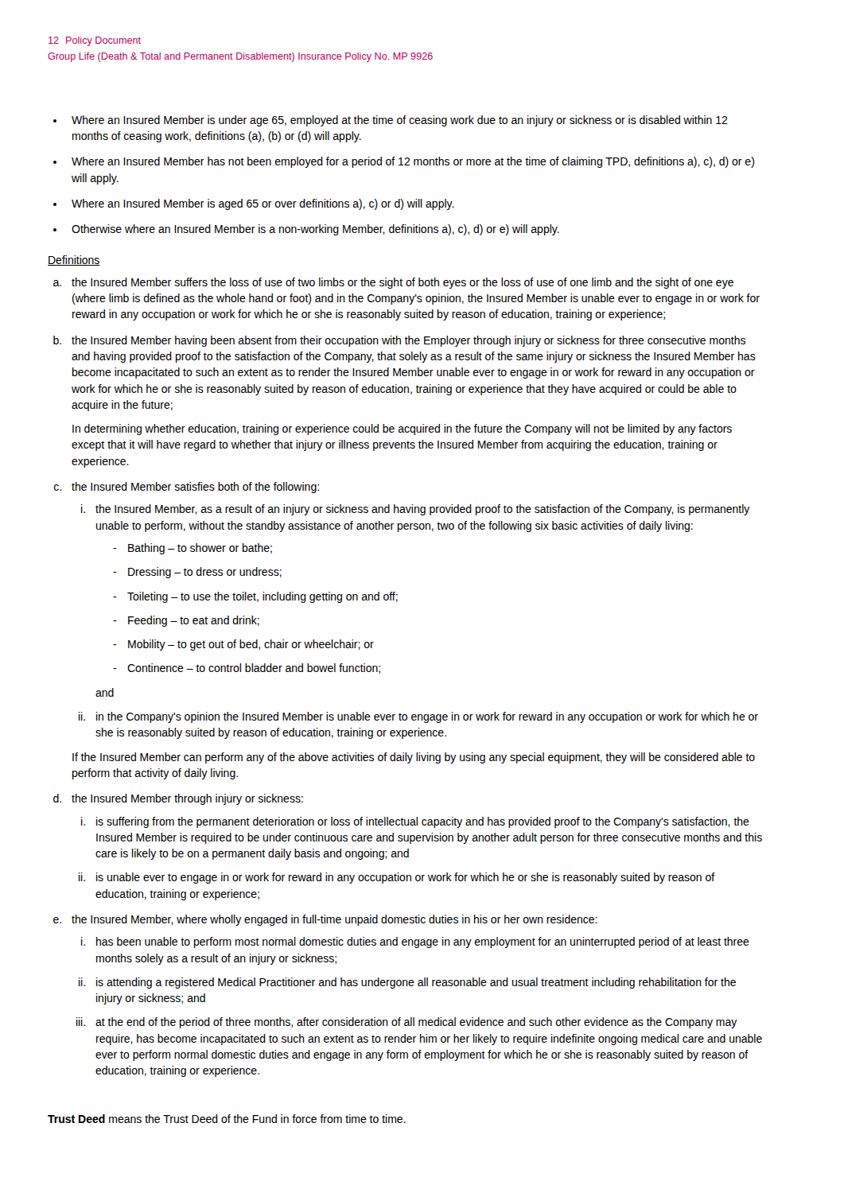12 Policy Document
Group Life (Death & Total and Permanent Disablement) Insurance Policy No. MP 9926
Where an Insured Member is under age 65, employed at the time of ceasing work due to an injury or sickness or is disabled within 12 months of ceasing work, definitions (a), (b) or (d) will apply.
Where an Insured Member has not been employed for a period of 12 months or more at the time of claiming TPD, definitions a), c), d) or e) will apply.
Where an Insured Member is aged 65 or over definitions a), c) or d) will apply.
Otherwise where an Insured Member is a non-working Member, definitions a), c), d) or e) will apply.
Definitions
the Insured Member suffers the loss of use of two limbs or the sight of both eyes or the loss of use of one limb and the sight of one eye (where limb is defined as the whole hand or foot) and in the Company's opinion, the Insured Member is unable ever to engage in or work for reward in any occupation or work for which he or she is reasonably suited by reason of education, training or experience;
the Insured Member having been absent from their occupation with the Employer through injury or sickness for three consecutive months and having provided proof to the satisfaction of the Company, that solely as a result of the same injury or sickness the Insured Member has become incapacitated to such an extent as to render the Insured Member unable ever to engage in or work for reward in any occupation or work for which he or she is reasonably suited by reason of education, training or experience that they have acquired or could be able to acquire in the future;
In determining whether education, training or experience could be acquired in the future the Company will not be limited by any factors except that it will have regard to whether that injury or illness prevents the Insured Member from acquiring the education, training or experience.
the Insured Member satisfies both of the following:
the Insured Member, as a result of an injury or sickness and having provided proof to the satisfaction of the Company, is permanently unable to perform, without the standby assistance of another person, two of the following six basic activities of daily living:
Bathing – to shower or bathe;
Dressing – to dress or undress;
Toileting – to use the toilet, including getting on and off;
Feeding – to eat and drink;
Mobility – to get out of bed, chair or wheelchair; or
Continence – to control bladder and bowel function;
and
in the Company's opinion the Insured Member is unable ever to engage in or work for reward in any occupation or work for which he or she is reasonably suited by reason of education, training or experience.
If the Insured Member can perform any of the above activities of daily living by using any special equipment, they will be considered able to perform that activity of daily living.
the Insured Member through injury or sickness:
is suffering from the permanent deterioration or loss of intellectual capacity and has provided proof to the Company's satisfaction, the Insured Member is required to be under continuous care and supervision by another adult person for three consecutive months and this care is likely to be on a permanent daily basis and ongoing; and
is unable ever to engage in or work for reward in any occupation or work for which he or she is reasonably suited by reason of education, training or experience;
the Insured Member, where wholly engaged in full-time unpaid domestic duties in his or her own residence:
has been unable to perform most normal domestic duties and engage in any employment for an uninterrupted period of at least three months solely as a result of an injury or sickness;
is attending a registered Medical Practitioner and has undergone all reasonable and usual treatment including rehabilitation for the injury or sickness; and
at the end of the period of three months, after consideration of all medical evidence and such other evidence as the Company may require, has become incapacitated to such an extent as to render him or her likely to require indefinite ongoing medical care and unable ever to perform normal domestic duties and engage in any form of employment for which he or she is reasonably suited by reason of education, training or experience.
Trust Deed means the Trust Deed of the Fund in force from time to time.